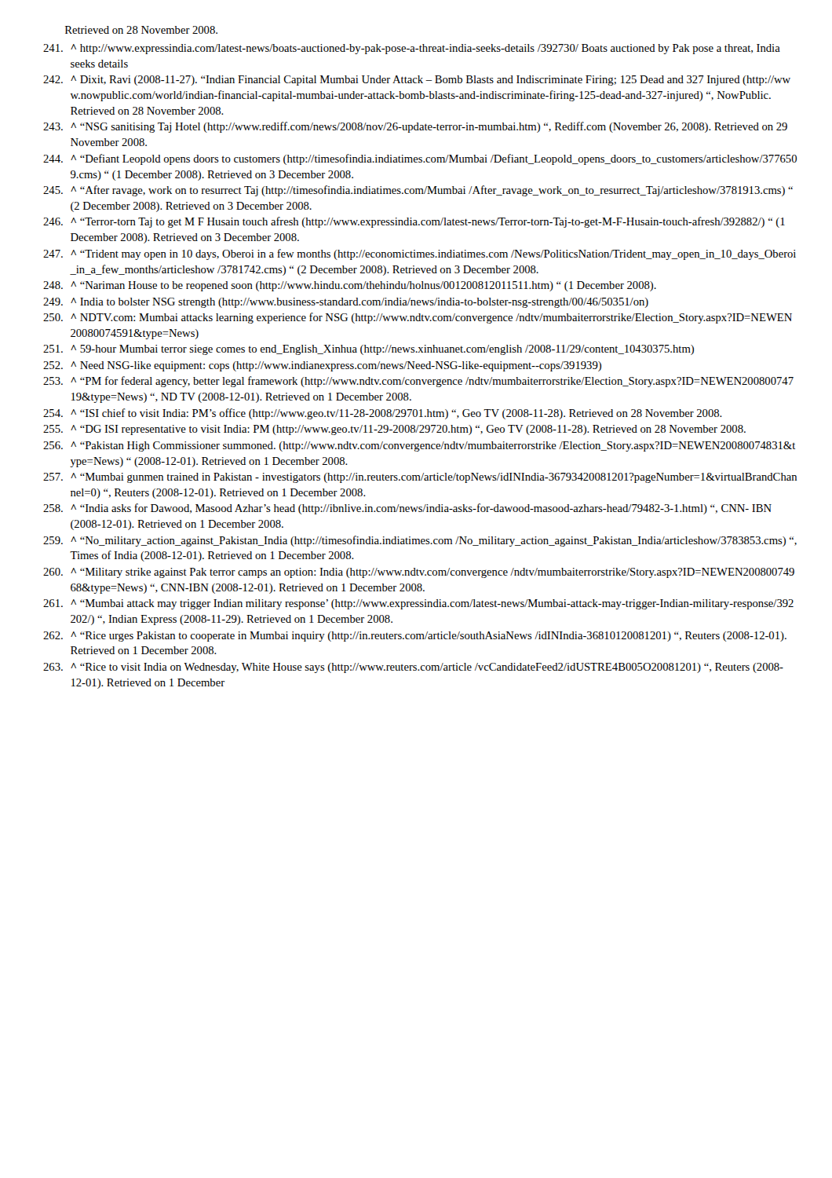Retrieved on 28 November 2008.
241. ^ http://www.expressindia.com/latest-news/boats-auctioned-by-pak-pose-a-threat-india-seeks-details /392730/ Boats auctioned by Pak pose a threat, India seeks details
242. ^ Dixit, Ravi (2008-11-27). “Indian Financial Capital Mumbai Under Attack – Bomb Blasts and Indiscriminate Firing; 125 Dead and 327 Injured (http://www.nowpublic.com/world/indian-financial-capital-mumbai-under-attack-bomb-blasts-and-indiscriminate-firing-125-dead-and-327-injured) “, NowPublic. Retrieved on 28 November 2008.
243. ^ “NSG sanitising Taj Hotel (http://www.rediff.com/news/2008/nov/26-update-terror-in-mumbai.htm) “, Rediff.com (November 26, 2008). Retrieved on 29 November 2008.
244. ^ “Defiant Leopold opens doors to customers (http://timesofindia.indiatimes.com/Mumbai /Defiant_Leopold_opens_doors_to_customers/articleshow/3776509.cms) “ (1 December 2008). Retrieved on 3 December 2008.
245. ^ “After ravage, work on to resurrect Taj (http://timesofindia.indiatimes.com/Mumbai /After_ravage_work_on_to_resurrect_Taj/articleshow/3781913.cms) “ (2 December 2008). Retrieved on 3 December 2008.
246. ^ “Terror-torn Taj to get M F Husain touch afresh (http://www.expressindia.com/latest-news/Terror-torn-Taj-to-get-M-F-Husain-touch-afresh/392882/) “ (1 December 2008). Retrieved on 3 December 2008.
247. ^ “Trident may open in 10 days, Oberoi in a few months (http://economictimes.indiatimes.com /News/PoliticsNation/Trident_may_open_in_10_days_Oberoi_in_a_few_months/articleshow /3781742.cms) “ (2 December 2008). Retrieved on 3 December 2008.
248. ^ “Nariman House to be reopened soon (http://www.hindu.com/thehindu/holnus/001200812011511.htm) “ (1 December 2008).
249. ^ India to bolster NSG strength (http://www.business-standard.com/india/news/india-to-bolster-nsg-strength/00/46/50351/on)
250. ^ NDTV.com: Mumbai attacks learning experience for NSG (http://www.ndtv.com/convergence /ndtv/mumbaiterrorstrike/Election_Story.aspx?ID=NEWEN20080074591&type=News)
251. ^ 59-hour Mumbai terror siege comes to end_English_Xinhua (http://news.xinhuanet.com/english /2008-11/29/content_10430375.htm)
252. ^ Need NSG-like equipment: cops (http://www.indianexpress.com/news/Need-NSG-like-equipment--cops/391939)
253. ^ “PM for federal agency, better legal framework (http://www.ndtv.com/convergence /ndtv/mumbaiterrorstrike/Election_Story.aspx?ID=NEWEN20080074719&type=News) “, ND TV (2008-12-01). Retrieved on 1 December 2008.
254. ^ “ISI chief to visit India: PM’s office (http://www.geo.tv/11-28-2008/29701.htm) “, Geo TV (2008-11-28). Retrieved on 28 November 2008.
255. ^ “DG ISI representative to visit India: PM (http://www.geo.tv/11-29-2008/29720.htm) “, Geo TV (2008-11-28). Retrieved on 28 November 2008.
256. ^ “Pakistan High Commissioner summoned. (http://www.ndtv.com/convergence/ndtv/mumbaiterrorstrike /Election_Story.aspx?ID=NEWEN20080074831&type=News) “ (2008-12-01). Retrieved on 1 December 2008.
257. ^ “Mumbai gunmen trained in Pakistan - investigators (http://in.reuters.com/article/topNews/idINIndia-36793420081201?pageNumber=1&virtualBrandChannel=0) “, Reuters (2008-12-01). Retrieved on 1 December 2008.
258. ^ “India asks for Dawood, Masood Azhar’s head (http://ibnlive.in.com/news/india-asks-for-dawood-masood-azhars-head/79482-3-1.html) “, CNN- IBN (2008-12-01). Retrieved on 1 December 2008.
259. ^ “No_military_action_against_Pakistan_India (http://timesofindia.indiatimes.com /No_military_action_against_Pakistan_India/articleshow/3783853.cms) “, Times of India (2008-12-01). Retrieved on 1 December 2008.
260. ^ “Military strike against Pak terror camps an option: India (http://www.ndtv.com/convergence /ndtv/mumbaiterrorstrike/Story.aspx?ID=NEWEN20080074968&type=News) “, CNN-IBN (2008-12-01). Retrieved on 1 December 2008.
261. ^ “Mumbai attack may trigger Indian military response’ (http://www.expressindia.com/latest-news/Mumbai-attack-may-trigger-Indian-military-response/392202/) “, Indian Express (2008-11-29). Retrieved on 1 December 2008.
262. ^ “Rice urges Pakistan to cooperate in Mumbai inquiry (http://in.reuters.com/article/southAsiaNews /idINIndia-36810120081201) “, Reuters (2008-12-01). Retrieved on 1 December 2008.
263. ^ “Rice to visit India on Wednesday, White House says (http://www.reuters.com/article /vcCandidateFeed2/idUSTRE4B005O20081201) “, Reuters (2008-12-01). Retrieved on 1 December